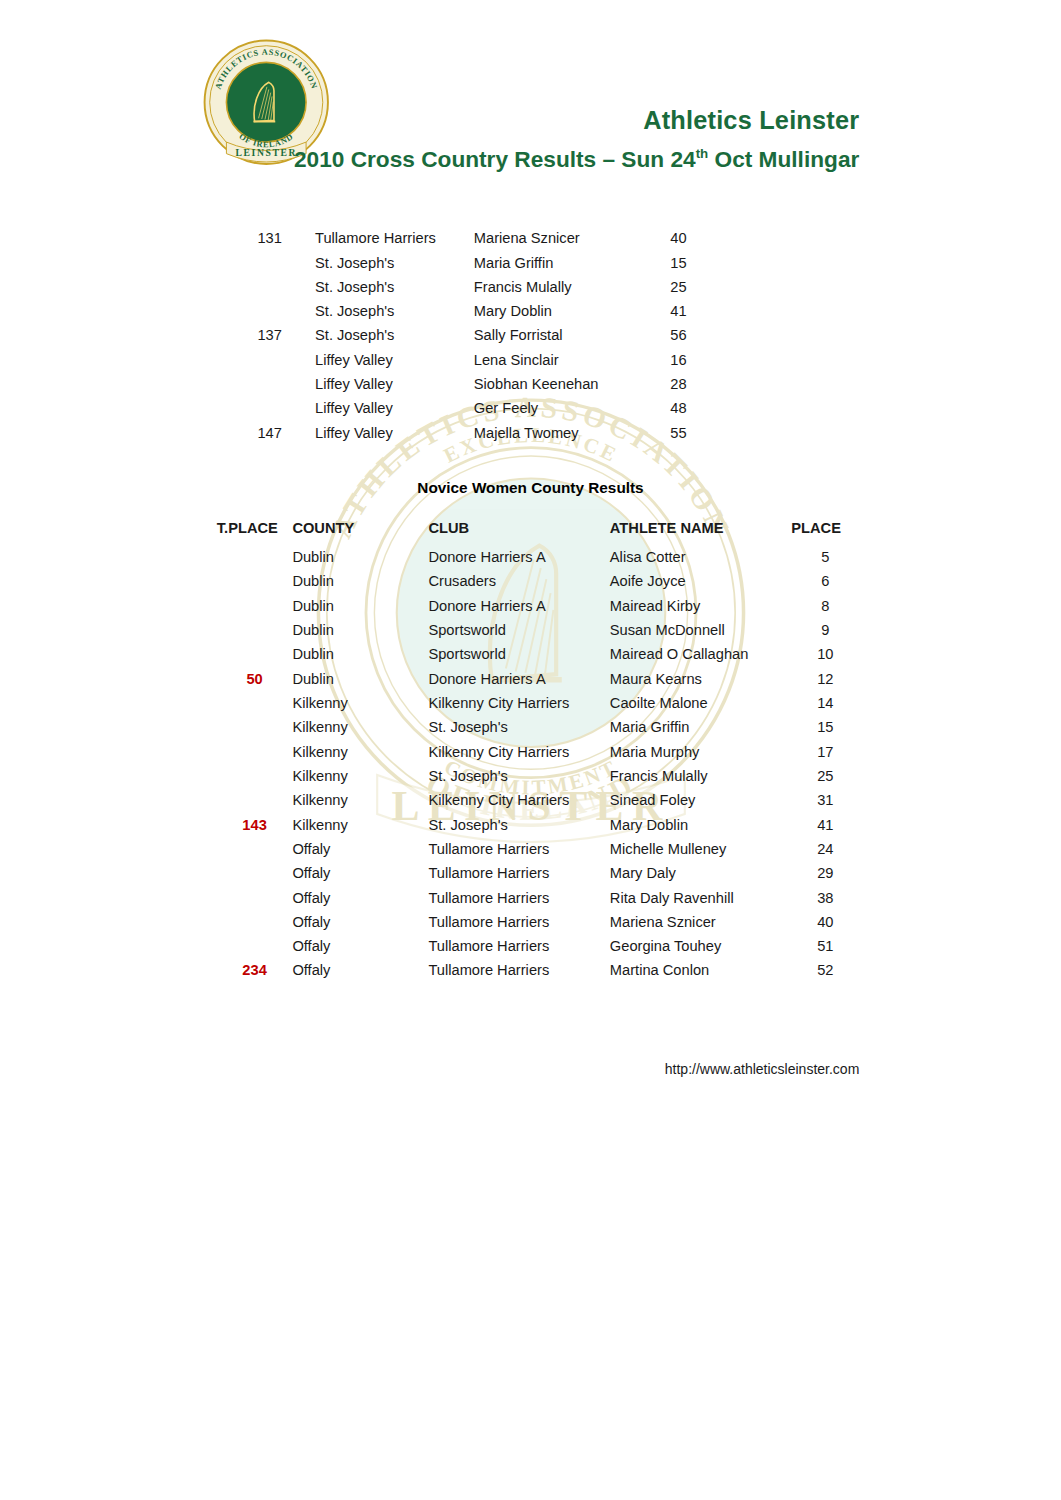ATHLETICS ASSOCIATION OF IRELAND EXCELLENCE COMMITMENT LEINSTER
ATHLETICS ASSOCIATION OF IRELAND LEINSTER
Athletics Leinster
2010 Cross Country Results – Sun 24th Oct Mullingar
| 131 | Tullamore Harriers | Mariena Sznicer | 40 |
| | St. Joseph's | Maria Griffin | 15 |
| | St. Joseph's | Francis Mulally | 25 |
| | St. Joseph's | Mary Doblin | 41 |
| 137 | St. Joseph's | Sally Forristal | 56 |
| | Liffey Valley | Lena Sinclair | 16 |
| | Liffey Valley | Siobhan Keenehan | 28 |
| | Liffey Valley | Ger Feely | 48 |
| 147 | Liffey Valley | Majella Twomey | 55 |
Novice Women County Results
| T.PLACE | COUNTY | CLUB | ATHLETE NAME | PLACE |
| --- | --- | --- | --- | --- |
| | Dublin | Donore Harriers A | Alisa Cotter | 5 |
| | Dublin | Crusaders | Aoife Joyce | 6 |
| | Dublin | Donore Harriers A | Mairead Kirby | 8 |
| | Dublin | Sportsworld | Susan McDonnell | 9 |
| | Dublin | Sportsworld | Mairead O Callaghan | 10 |
| 50 | Dublin | Donore Harriers A | Maura Kearns | 12 |
| | Kilkenny | Kilkenny City Harriers | Caoilte Malone | 14 |
| | Kilkenny | St. Joseph's | Maria Griffin | 15 |
| | Kilkenny | Kilkenny City Harriers | Maria Murphy | 17 |
| | Kilkenny | St. Joseph's | Francis Mulally | 25 |
| | Kilkenny | Kilkenny City Harriers | Sinead Foley | 31 |
| 143 | Kilkenny | St. Joseph's | Mary Doblin | 41 |
| | Offaly | Tullamore Harriers | Michelle Mulleney | 24 |
| | Offaly | Tullamore Harriers | Mary Daly | 29 |
| | Offaly | Tullamore Harriers | Rita Daly Ravenhill | 38 |
| | Offaly | Tullamore Harriers | Mariena Sznicer | 40 |
| | Offaly | Tullamore Harriers | Georgina Touhey | 51 |
| 234 | Offaly | Tullamore Harriers | Martina Conlon | 52 |
http://www.athleticsleinster.com